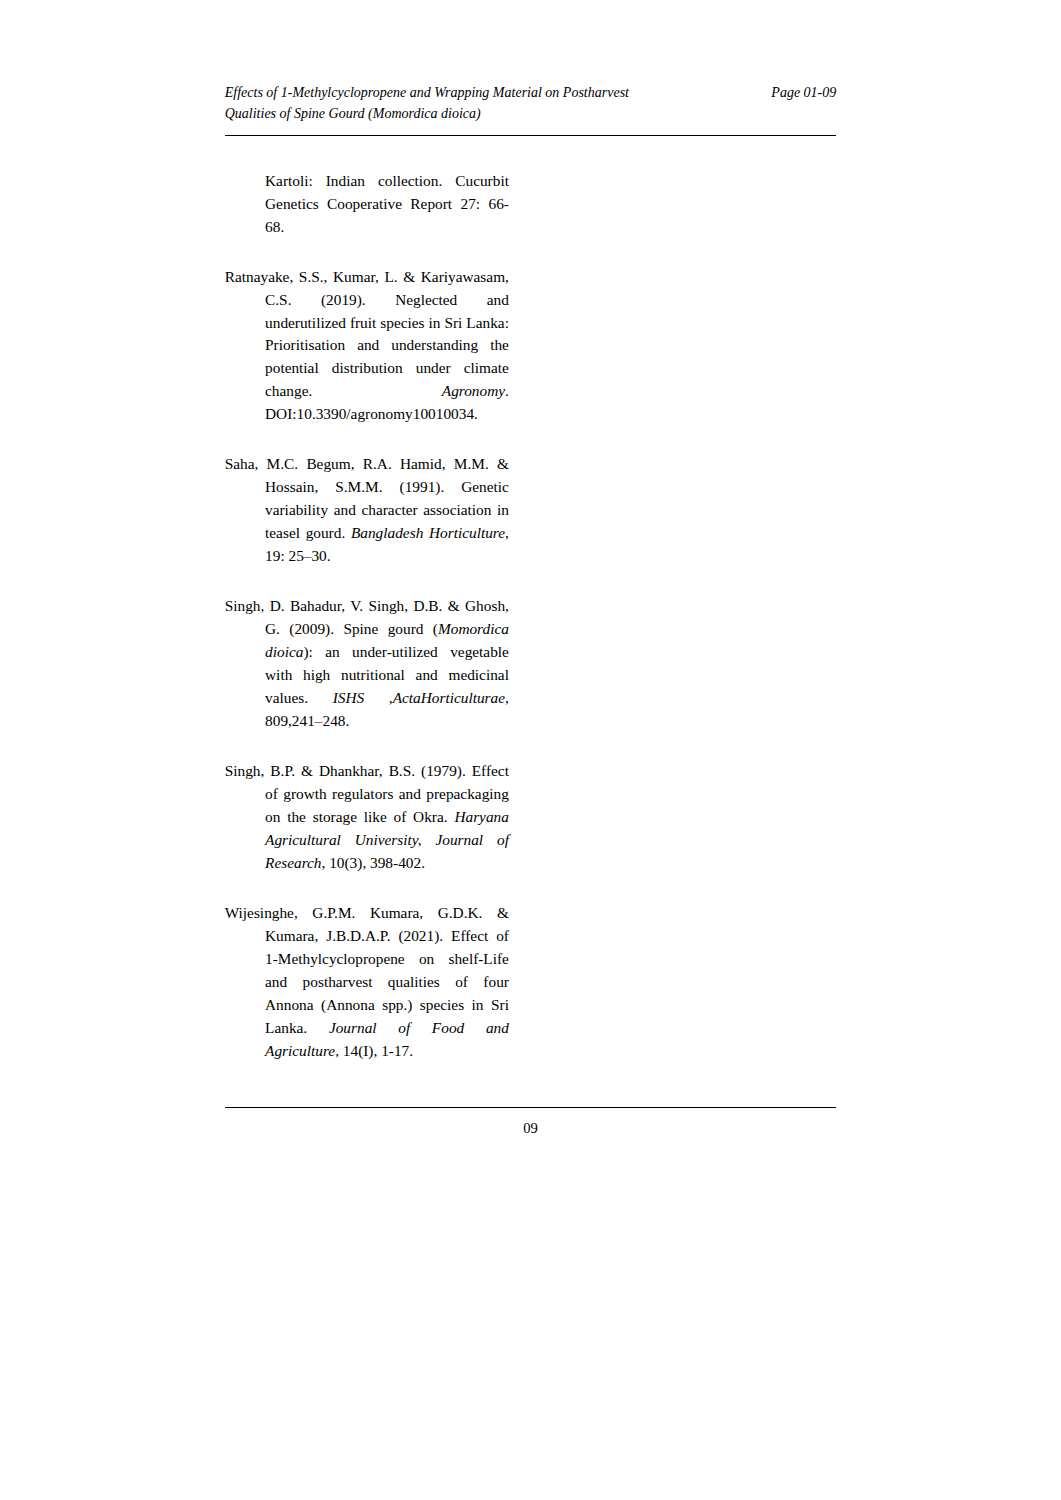Effects of 1-Methylcyclopropene and Wrapping Material on Postharvest Qualities of Spine Gourd (Momordica dioica)
Page 01-09
Kartoli: Indian collection. Cucurbit Genetics Cooperative Report 27: 66-68.
Ratnayake, S.S., Kumar, L. & Kariyawasam, C.S. (2019). Neglected and underutilized fruit species in Sri Lanka: Prioritisation and understanding the potential distribution under climate change. Agronomy. DOI:10.3390/agronomy10010034.
Saha, M.C. Begum, R.A. Hamid, M.M. & Hossain, S.M.M. (1991). Genetic variability and character association in teasel gourd. Bangladesh Horticulture, 19: 25–30.
Singh, D. Bahadur, V. Singh, D.B. & Ghosh, G. (2009). Spine gourd (Momordica dioica): an under-utilized vegetable with high nutritional and medicinal values. ISHS ,ActaHorticulturae, 809,241–248.
Singh, B.P. & Dhankhar, B.S. (1979). Effect of growth regulators and prepackaging on the storage like of Okra. Haryana Agricultural University, Journal of Research, 10(3), 398-402.
Wijesinghe, G.P.M. Kumara, G.D.K. & Kumara, J.B.D.A.P. (2021). Effect of 1-Methylcyclopropene on shelf-Life and postharvest qualities of four Annona (Annona spp.) species in Sri Lanka. Journal of Food and Agriculture, 14(I), 1-17.
09